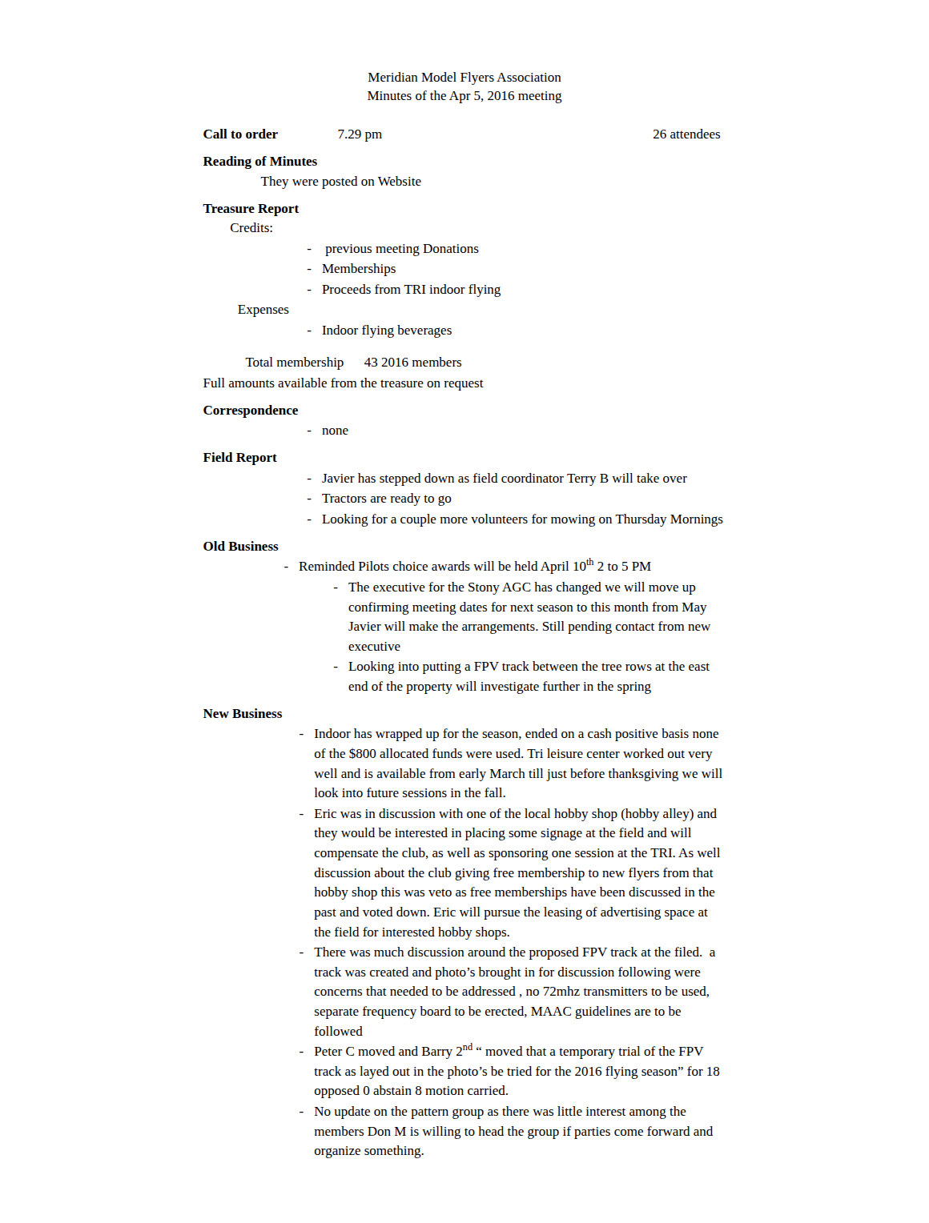Meridian Model Flyers Association
Minutes of the Apr 5, 2016 meeting
Call to order
7.29 pm
26 attendees
Reading of Minutes
They were posted on Website
Treasure Report
Credits:
previous meeting Donations
Memberships
Proceeds from TRI indoor flying
Expenses
Indoor flying beverages
Total membership 43 2016 members
Full amounts available from the treasure on request
Correspondence
none
Field Report
Javier has stepped down as field coordinator Terry B will take over
Tractors are ready to go
Looking for a couple more volunteers for mowing on Thursday Mornings
Old Business
Reminded Pilots choice awards will be held April 10th 2 to 5 PM
The executive for the Stony AGC has changed we will move up confirming meeting dates for next season to this month from May Javier will make the arrangements. Still pending contact from new executive
Looking into putting a FPV track between the tree rows at the east end of the property will investigate further in the spring
New Business
Indoor has wrapped up for the season, ended on a cash positive basis none of the $800 allocated funds were used. Tri leisure center worked out very well and is available from early March till just before thanksgiving we will look into future sessions in the fall.
Eric was in discussion with one of the local hobby shop (hobby alley) and they would be interested in placing some signage at the field and will compensate the club, as well as sponsoring one session at the TRI. As well discussion about the club giving free membership to new flyers from that hobby shop this was veto as free memberships have been discussed in the past and voted down. Eric will pursue the leasing of advertising space at the field for interested hobby shops.
There was much discussion around the proposed FPV track at the filed. a track was created and photo’s brought in for discussion following were concerns that needed to be addressed , no 72mhz transmitters to be used, separate frequency board to be erected, MAAC guidelines are to be followed
Peter C moved and Barry 2nd “ moved that a temporary trial of the FPV track as layed out in the photo’s be tried for the 2016 flying season” for 18 opposed 0 abstain 8 motion carried.
No update on the pattern group as there was little interest among the members Don M is willing to head the group if parties come forward and organize something.